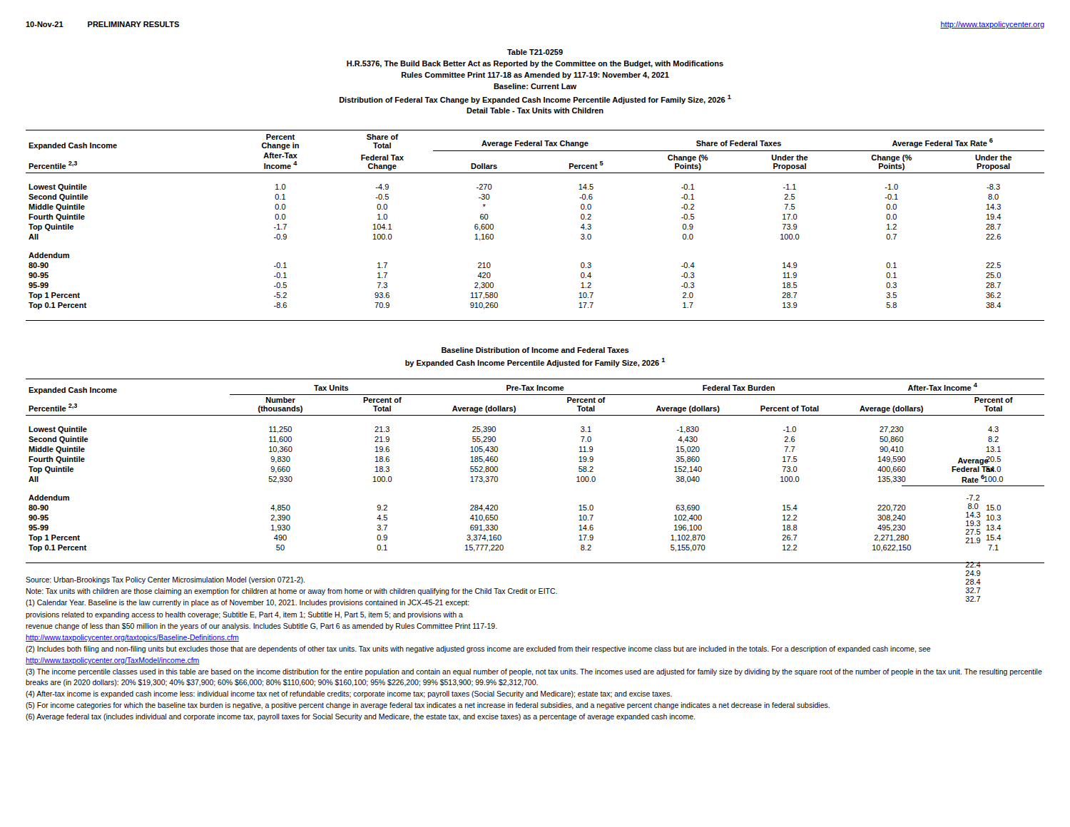10-Nov-21 PRELIMINARY RESULTS
http://www.taxpolicycenter.org
Table T21-0259
H.R.5376, The Build Back Better Act as Reported by the Committee on the Budget, with Modifications
Rules Committee Print 117-18 as Amended by 117-19: November 4, 2021
Baseline: Current Law
Distribution of Federal Tax Change by Expanded Cash Income Percentile Adjusted for Family Size, 2026 1
Detail Table - Tax Units with Children
| Expanded Cash Income | Percent Change in | Share of Total | Average Federal Tax Change | Share of Federal Taxes | Average Federal Tax Rate 6 |
| --- | --- | --- | --- | --- | --- |
| Percentile 2,3 | After-Tax Income 4 | Federal Tax Change | Dollars | Percent 5 | Change (% Points) | Under the Proposal | Change (% Points) | Under the Proposal |
| Lowest Quintile | 1.0 | -4.9 | -270 | 14.5 | -0.1 | -1.1 | -1.0 | -8.3 |
| Second Quintile | 0.1 | -0.5 | -30 | -0.6 | -0.1 | 2.5 | -0.1 | 8.0 |
| Middle Quintile | 0.0 | 0.0 | * | 0.0 | -0.2 | 7.5 | 0.0 | 14.3 |
| Fourth Quintile | 0.0 | 1.0 | 60 | 0.2 | -0.5 | 17.0 | 0.0 | 19.4 |
| Top Quintile | -1.7 | 104.1 | 6,600 | 4.3 | 0.9 | 73.9 | 1.2 | 28.7 |
| All | -0.9 | 100.0 | 1,160 | 3.0 | 0.0 | 100.0 | 0.7 | 22.6 |
| Addendum | |
| 80-90 | -0.1 | 1.7 | 210 | 0.3 | -0.4 | 14.9 | 0.1 | 22.5 |
| 90-95 | -0.1 | 1.7 | 420 | 0.4 | -0.3 | 11.9 | 0.1 | 25.0 |
| 95-99 | -0.5 | 7.3 | 2,300 | 1.2 | -0.3 | 18.5 | 0.3 | 28.7 |
| Top 1 Percent | -5.2 | 93.6 | 117,580 | 10.7 | 2.0 | 28.7 | 3.5 | 36.2 |
| Top 0.1 Percent | -8.6 | 70.9 | 910,260 | 17.7 | 1.7 | 13.9 | 5.8 | 38.4 |
Baseline Distribution of Income and Federal Taxes
by Expanded Cash Income Percentile Adjusted for Family Size, 2026 1
| Expanded Cash Income | Tax Units | Pre-Tax Income | Federal Tax Burden | After-Tax Income 4 |
| --- | --- | --- | --- | --- |
| Percentile 2,3 | Number (thousands) | Percent of Total | Average (dollars) | Percent of Total | Average (dollars) | Percent of Total | Average (dollars) | Percent of Total |
| Lowest Quintile | 11,250 | 21.3 | 25,390 | 3.1 | -1,830 | -1.0 | 27,230 | 4.3 |
| Second Quintile | 11,600 | 21.9 | 55,290 | 7.0 | 4,430 | 2.6 | 50,860 | 8.2 |
| Middle Quintile | 10,360 | 19.6 | 105,430 | 11.9 | 15,020 | 7.7 | 90,410 | 13.1 |
| Fourth Quintile | 9,830 | 18.6 | 185,460 | 19.9 | 35,860 | 17.5 | 149,590 | 20.5 |
| Top Quintile | 9,660 | 18.3 | 552,800 | 58.2 | 152,140 | 73.0 | 400,660 | 54.0 |
| All | 52,930 | 100.0 | 173,370 | 100.0 | 38,040 | 100.0 | 135,330 | 100.0 |
| Addendum | |
| 80-90 | 4,850 | 9.2 | 284,420 | 15.0 | 63,690 | 15.4 | 220,720 | 15.0 |
| 90-95 | 2,390 | 4.5 | 410,650 | 10.7 | 102,400 | 12.2 | 308,240 | 10.3 |
| 95-99 | 1,930 | 3.7 | 691,330 | 14.6 | 196,100 | 18.8 | 495,230 | 13.4 |
| Top 1 Percent | 490 | 0.9 | 3,374,160 | 17.9 | 1,102,870 | 26.7 | 2,271,280 | 15.4 |
| Top 0.1 Percent | 50 | 0.1 | 15,777,220 | 8.2 | 5,155,070 | 12.2 | 10,622,150 | 7.1 |
Average
Federal Tax
Rate 6
-7.2
8.0
14.3
19.3
27.5
21.9
22.4
24.9
28.4
32.7
32.7
Source: Urban-Brookings Tax Policy Center Microsimulation Model (version 0721-2).
Note: Tax units with children are those claiming an exemption for children at home or away from home or with children qualifying for the Child Tax Credit or EITC.
(1) Calendar Year. Baseline is the law currently in place as of November 10, 2021. Includes provisions contained in JCX-45-21 except:
provisions related to expanding access to health coverage; Subtitle E, Part 4, item 1; Subtitle H, Part 5, item 5; and provisions with a
revenue change of less than $50 million in the years of our analysis. Includes Subtitle G, Part 6 as amended by Rules Committee Print 117-19.
http://www.taxpolicycenter.org/taxtopics/Baseline-Definitions.cfm
(2) Includes both filing and non-filing units but excludes those that are dependents of other tax units. Tax units with negative adjusted gross income are excluded from their respective income class but are included in the totals. For a description of expanded cash income, see
http://www.taxpolicycenter.org/TaxModel/income.cfm
(3) The income percentile classes used in this table are based on the income distribution for the entire population and contain an equal number of people, not tax units. The incomes used are adjusted for family size by dividing by the square root of the number of people in the tax unit. The resulting percentile breaks are (in 2020 dollars): 20% $19,300; 40% $37,900; 60% $66,000; 80% $110,600; 90% $160,100; 95% $226,200; 99% $513,900; 99.9% $2,312,700.
(4) After-tax income is expanded cash income less: individual income tax net of refundable credits; corporate income tax; payroll taxes (Social Security and Medicare); estate tax; and excise taxes.
(5) For income categories for which the baseline tax burden is negative, a positive percent change in average federal tax indicates a net increase in federal subsidies, and a negative percent change indicates a net decrease in federal subsidies.
(6) Average federal tax (includes individual and corporate income tax, payroll taxes for Social Security and Medicare, the estate tax, and excise taxes) as a percentage of average expanded cash income.